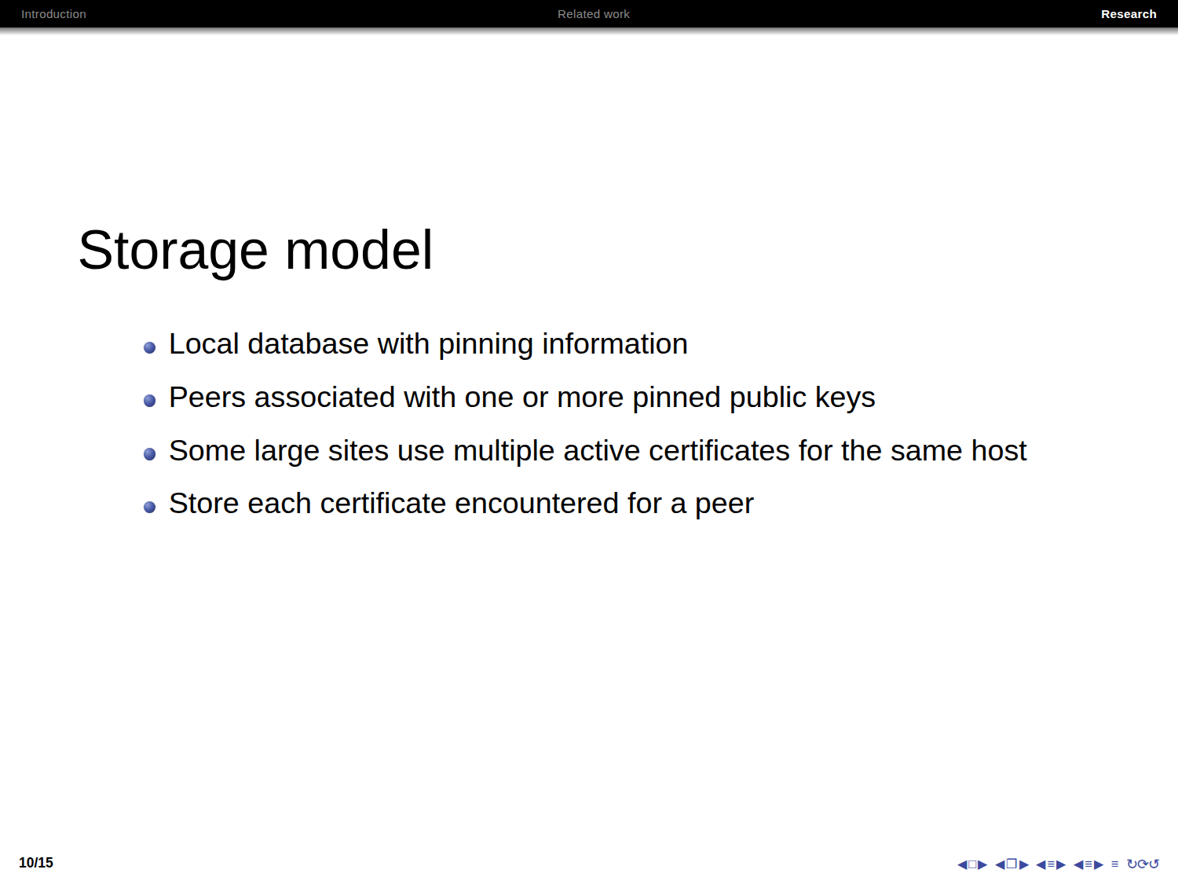Introduction
Related work
Research
Storage model
Local database with pinning information
Peers associated with one or more pinned public keys
Some large sites use multiple active certificates for the same host
Store each certificate encountered for a peer
10/15
◀□▶ ◀❐▶ ◀≡▶ ◀≡▶ ≡ ↻⟳↺